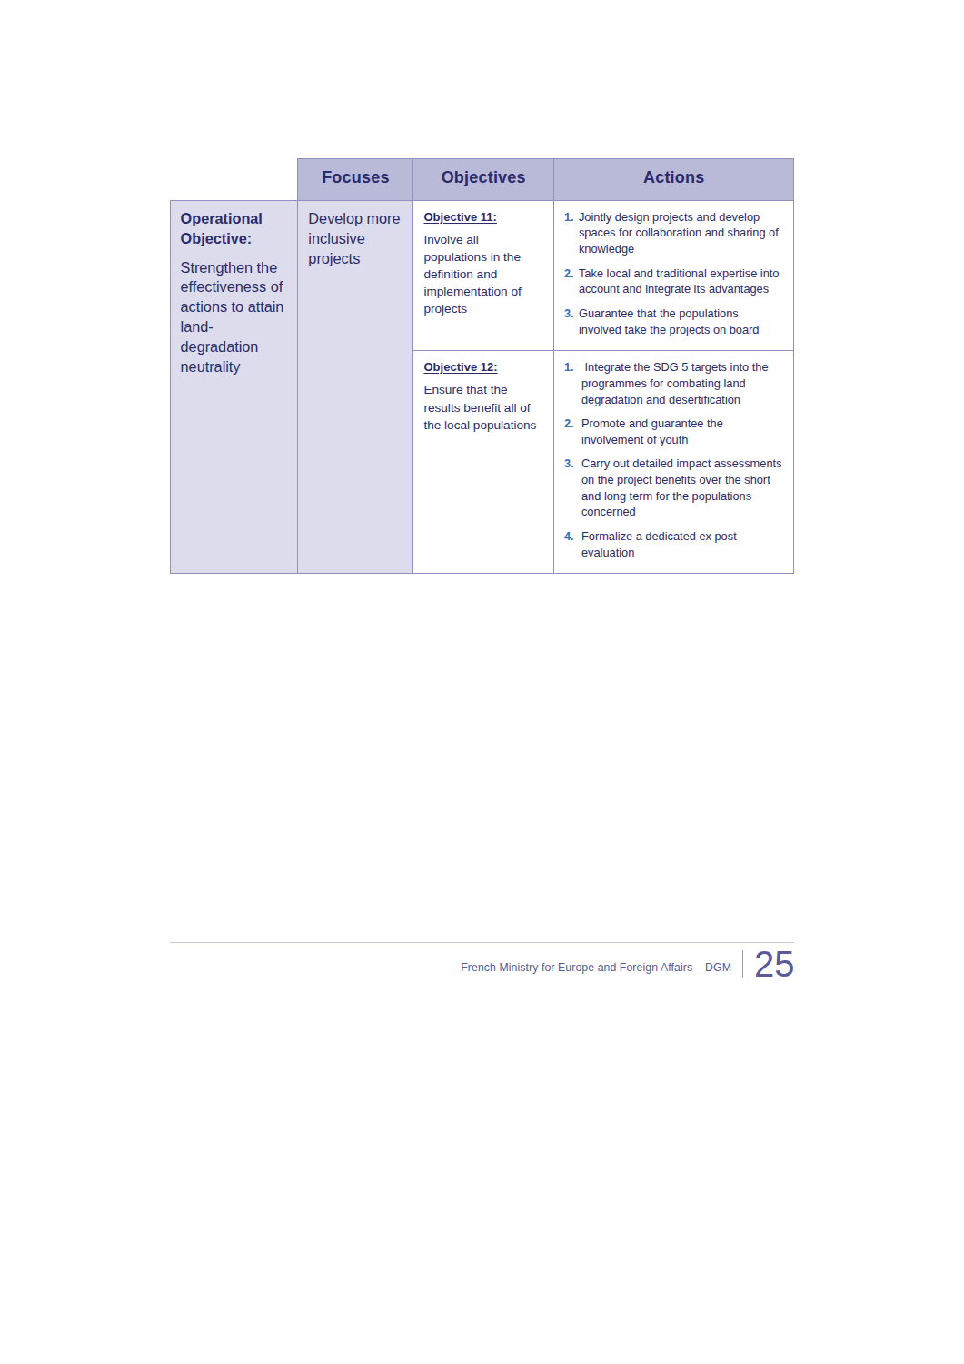| | Focuses | Objectives | Actions |
| --- | --- | --- | --- |
| Operational Objective: Strengthen the effectiveness of actions to attain land-degradation neutrality | Develop more inclusive projects | Objective 11: Involve all populations in the definition and implementation of projects | Jointly design projects and develop spaces for collaboration and sharing of knowledge Take local and traditional expertise into account and integrate its advantages Guarantee that the populations involved take the projects on board |
| Objective 12: Ensure that the results benefit all of the local populations | Integrate the SDG 5 targets into the programmes for combating land degradation and desertification Promote and guarantee the involvement of youth Carry out detailed impact assessments on the project benefits over the short and long term for the populations concerned Formalize a dedicated ex post evaluation |
French Ministry for Europe and Foreign Affairs – DGM
25